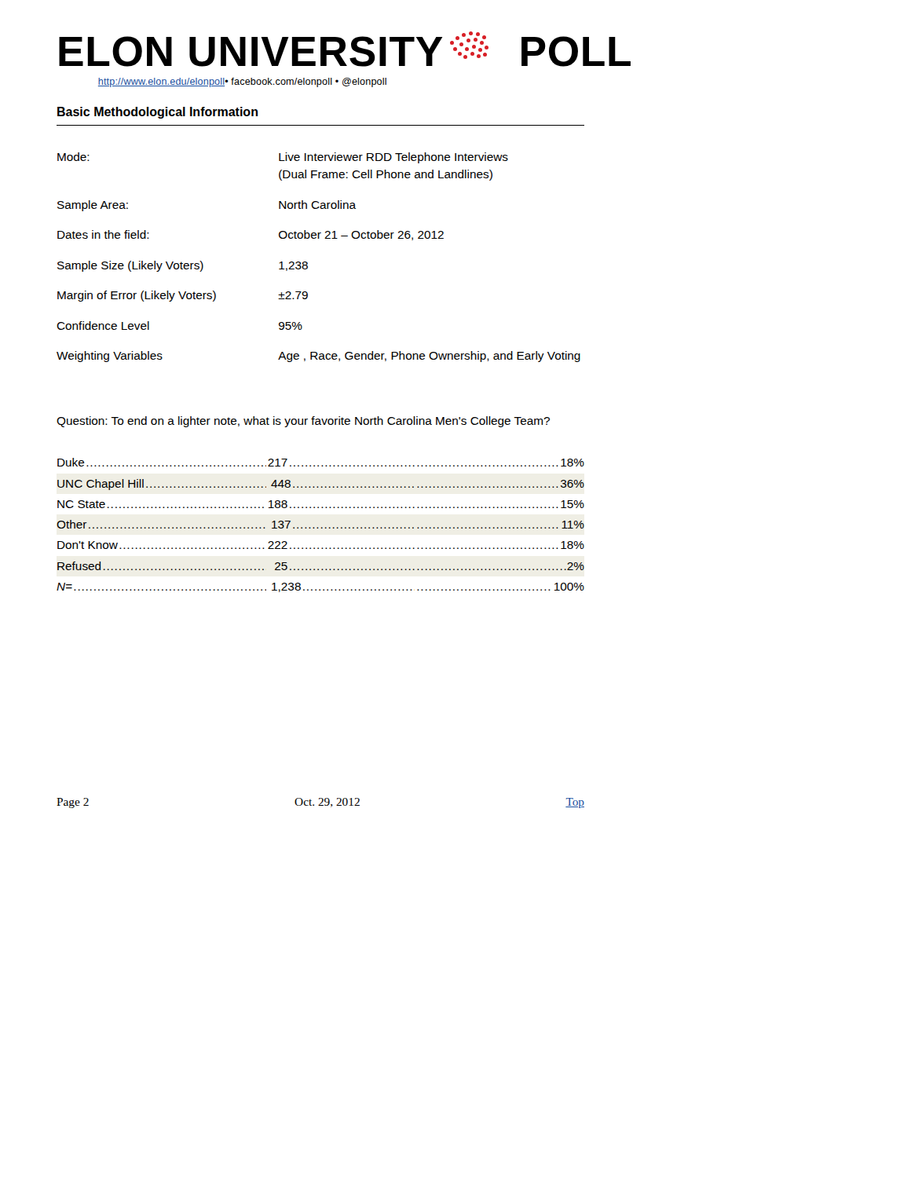ELON UNIVERSITY POLL
http://www.elon.edu/elonpoll• facebook.com/elonpoll • @elonpoll
Basic Methodological Information
| Mode: | Live Interviewer RDD Telephone Interviews (Dual Frame: Cell Phone and Landlines) |
| Sample Area: | North Carolina |
| Dates in the field: | October 21 – October 26, 2012 |
| Sample Size (Likely Voters) | 1,238 |
| Margin of Error (Likely Voters) | ±2.79 |
| Confidence Level | 95% |
| Weighting Variables | Age , Race, Gender, Phone Ownership, and Early Voting |
Question: To end on a lighter note, what is your favorite North Carolina Men's College Team?
| Duke ................................................................................................................................................. | 217 ................................................................................................................................................. | ................................................................................................................................................. 18% |
| UNC Chapel Hill ................................................................................................................................................. | 448 ................................................................................................................................................. | ................................................................................................................................................. 36% |
| NC State ................................................................................................................................................. | 188 ................................................................................................................................................. | ................................................................................................................................................. 15% |
| Other ................................................................................................................................................. | 137 ................................................................................................................................................. | ................................................................................................................................................. 11% |
| Don't Know ................................................................................................................................................. | 222 ................................................................................................................................................. | ................................................................................................................................................. 18% |
| Refused ................................................................................................................................................. | 25 ................................................................................................................................................. | ................................................................................................................................................. 2% |
| N= ................................................................................................................................................. | 1,238 ................................................................................................................................................. | ................................................................................................................................................. 100% |
Page 2
Oct. 29, 2012
Top